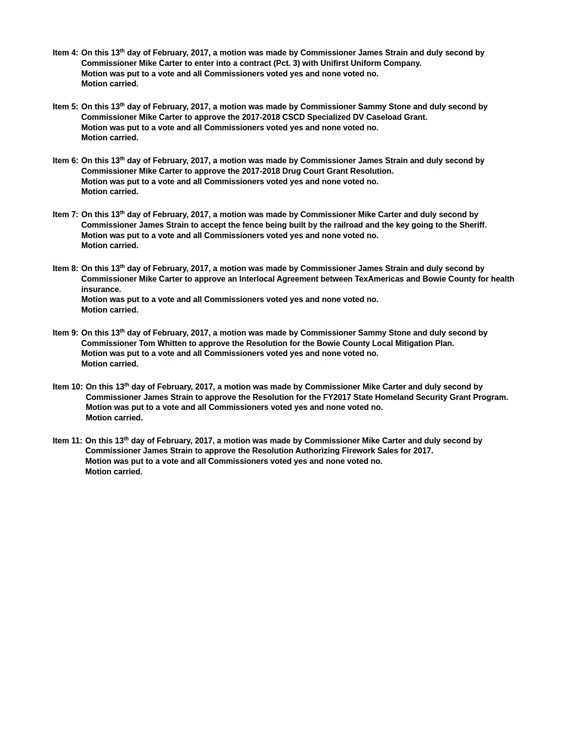Item 4:
On this 13th day of February, 2017, a motion was made by Commissioner James Strain and duly second by Commissioner Mike Carter to enter into a contract (Pct. 3) with Unifirst Uniform Company.
Motion was put to a vote and all Commissioners voted yes and none voted no.
Motion carried.
Item 5:
On this 13th day of February, 2017, a motion was made by Commissioner Sammy Stone and duly second by Commissioner Mike Carter to approve the 2017-2018 CSCD Specialized DV Caseload Grant.
Motion was put to a vote and all Commissioners voted yes and none voted no.
Motion carried.
Item 6:
On this 13th day of February, 2017, a motion was made by Commissioner James Strain and duly second by Commissioner Mike Carter to approve the 2017-2018 Drug Court Grant Resolution.
Motion was put to a vote and all Commissioners voted yes and none voted no.
Motion carried.
Item 7:
On this 13th day of February, 2017, a motion was made by Commissioner Mike Carter and duly second by Commissioner James Strain to accept the fence being built by the railroad and the key going to the Sheriff.
Motion was put to a vote and all Commissioners voted yes and none voted no.
Motion carried.
Item 8:
On this 13th day of February, 2017, a motion was made by Commissioner James Strain and duly second by Commissioner Mike Carter to approve an Interlocal Agreement between TexAmericas and Bowie County for health insurance.
Motion was put to a vote and all Commissioners voted yes and none voted no.
Motion carried.
Item 9:
On this 13th day of February, 2017, a motion was made by Commissioner Sammy Stone and duly second by Commissioner Tom Whitten to approve the Resolution for the Bowie County Local Mitigation Plan.
Motion was put to a vote and all Commissioners voted yes and none voted no.
Motion carried.
Item 10:
On this 13th day of February, 2017, a motion was made by Commissioner Mike Carter and duly second by Commissioner James Strain to approve the Resolution for the FY2017 State Homeland Security Grant Program.
Motion was put to a vote and all Commissioners voted yes and none voted no.
Motion carried.
Item 11:
On this 13th day of February, 2017, a motion was made by Commissioner Mike Carter and duly second by Commissioner James Strain to approve the Resolution Authorizing Firework Sales for 2017.
Motion was put to a vote and all Commissioners voted yes and none voted no.
Motion carried.